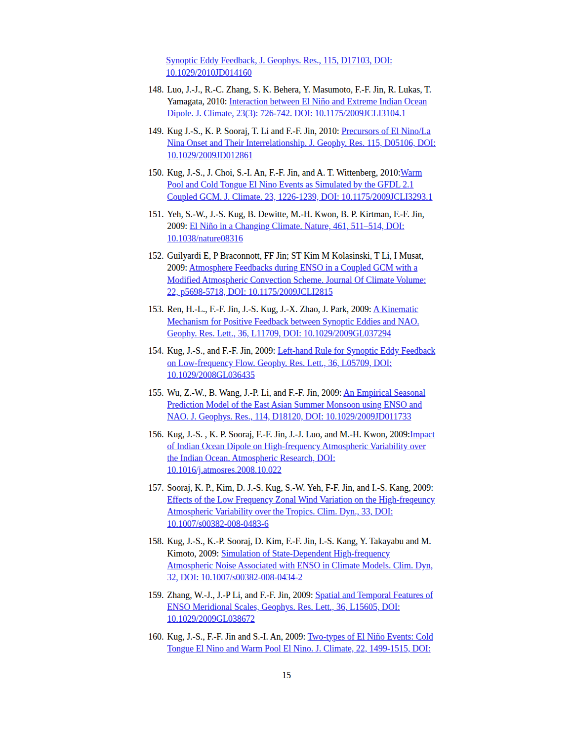Synoptic Eddy Feedback, J. Geophys. Res., 115, D17103, DOI: 10.1029/2010JD014160
Luo, J.-J., R.-C. Zhang, S. K. Behera, Y. Masumoto, F.-F. Jin, R. Lukas, T. Yamagata, 2010: Interaction between El Niño and Extreme Indian Ocean Dipole. J. Climate, 23(3): 726-742. DOI: 10.1175/2009JCLI3104.1
Kug J.-S., K. P. Sooraj, T. Li and F.-F. Jin, 2010: Precursors of El Nino/La Nina Onset and Their Interrelationship. J. Geophy. Res. 115, D05106, DOI: 10.1029/2009JD012861
Kug, J.-S., J. Choi, S.-I. An, F.-F. Jin, and A. T. Wittenberg, 2010:Warm Pool and Cold Tongue El Nino Events as Simulated by the GFDL 2.1 Coupled GCM. J. Climate. 23, 1226-1239, DOI: 10.1175/2009JCLI3293.1
Yeh, S.-W., J.-S. Kug, B. Dewitte, M.-H. Kwon, B. P. Kirtman, F.-F. Jin, 2009: El Niño in a Changing Climate. Nature, 461, 511–514, DOI: 10.1038/nature08316
Guilyardi E, P Braconnott, FF Jin; ST Kim M Kolasinski, T Li, I Musat, 2009: Atmosphere Feedbacks during ENSO in a Coupled GCM with a Modified Atmospheric Convection Scheme. Journal Of Climate Volume: 22, p5698-5718, DOI: 10.1175/2009JCLI2815
Ren, H.-L., F.-F. Jin, J.-S. Kug, J.-X. Zhao, J. Park, 2009: A Kinematic Mechanism for Positive Feedback between Synoptic Eddies and NAO. Geophy. Res. Lett., 36, L11709, DOI: 10.1029/2009GL037294
Kug, J.-S., and F.-F. Jin, 2009: Left-hand Rule for Synoptic Eddy Feedback on Low-frequency Flow. Geophy. Res. Lett., 36, L05709, DOI: 10.1029/2008GL036435
Wu, Z.-W., B. Wang, J.-P. Li, and F.-F. Jin, 2009: An Empirical Seasonal Prediction Model of the East Asian Summer Monsoon using ENSO and NAO. J. Geophys. Res., 114, D18120, DOI: 10.1029/2009JD011733
Kug, J.-S. , K. P. Sooraj, F.-F. Jin, J.-J. Luo, and M.-H. Kwon, 2009:Impact of Indian Ocean Dipole on High-frequency Atmospheric Variability over the Indian Ocean. Atmospheric Research, DOI: 10.1016/j.atmosres.2008.10.022
Sooraj, K. P., Kim, D. J.-S. Kug, S.-W. Yeh, F-F. Jin, and I.-S. Kang, 2009: Effects of the Low Frequency Zonal Wind Variation on the High-freqeuncy Atmospheric Variability over the Tropics. Clim. Dyn., 33, DOI: 10.1007/s00382-008-0483-6
Kug, J.-S., K.-P. Sooraj, D. Kim, F.-F. Jin, I.-S. Kang, Y. Takayabu and M. Kimoto, 2009: Simulation of State-Dependent High-frequency Atmospheric Noise Associated with ENSO in Climate Models. Clim. Dyn, 32, DOI: 10.1007/s00382-008-0434-2
Zhang, W.-J., J.-P Li, and F.-F. Jin, 2009: Spatial and Temporal Features of ENSO Meridional Scales, Geophys. Res. Lett., 36, L15605, DOI: 10.1029/2009GL038672
Kug, J.-S., F.-F. Jin and S.-I. An, 2009: Two-types of El Niño Events: Cold Tongue El Nino and Warm Pool El Nino. J. Climate, 22, 1499-1515, DOI:
15